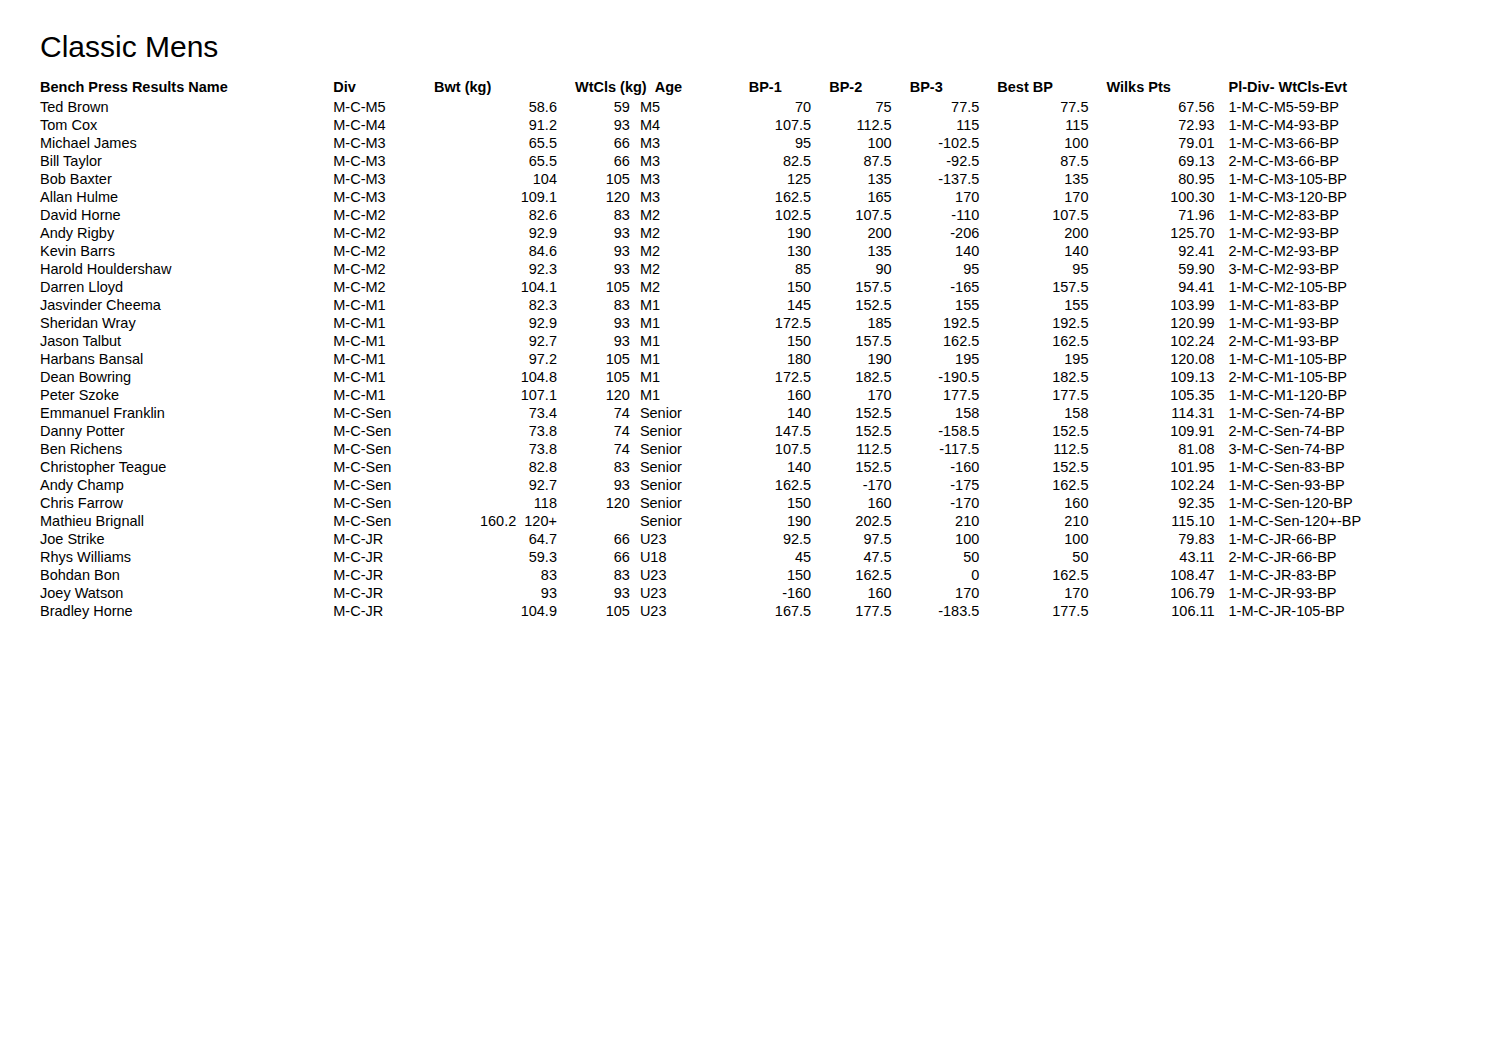Classic Mens
| Bench Press Results Name | Div | Bwt (kg) | WtCls (kg) Age | BP-1 | BP-2 | BP-3 | Best BP | Wilks Pts | Pl-Div- WtCls-Evt |
| --- | --- | --- | --- | --- | --- | --- | --- | --- | --- |
| Ted Brown | M-C-M5 | 58.6 | 59 | M5 | 70 | 75 | 77.5 | 77.5 | 67.56 | 1-M-C-M5-59-BP |
| Tom Cox | M-C-M4 | 91.2 | 93 | M4 | 107.5 | 112.5 | 115 | 115 | 72.93 | 1-M-C-M4-93-BP |
| Michael James | M-C-M3 | 65.5 | 66 | M3 | 95 | 100 | -102.5 | 100 | 79.01 | 1-M-C-M3-66-BP |
| Bill Taylor | M-C-M3 | 65.5 | 66 | M3 | 82.5 | 87.5 | -92.5 | 87.5 | 69.13 | 2-M-C-M3-66-BP |
| Bob Baxter | M-C-M3 | 104 | 105 | M3 | 125 | 135 | -137.5 | 135 | 80.95 | 1-M-C-M3-105-BP |
| Allan Hulme | M-C-M3 | 109.1 | 120 | M3 | 162.5 | 165 | 170 | 170 | 100.30 | 1-M-C-M3-120-BP |
| David Horne | M-C-M2 | 82.6 | 83 | M2 | 102.5 | 107.5 | -110 | 107.5 | 71.96 | 1-M-C-M2-83-BP |
| Andy Rigby | M-C-M2 | 92.9 | 93 | M2 | 190 | 200 | -206 | 200 | 125.70 | 1-M-C-M2-93-BP |
| Kevin Barrs | M-C-M2 | 84.6 | 93 | M2 | 130 | 135 | 140 | 140 | 92.41 | 2-M-C-M2-93-BP |
| Harold Houldershaw | M-C-M2 | 92.3 | 93 | M2 | 85 | 90 | 95 | 95 | 59.90 | 3-M-C-M2-93-BP |
| Darren Lloyd | M-C-M2 | 104.1 | 105 | M2 | 150 | 157.5 | -165 | 157.5 | 94.41 | 1-M-C-M2-105-BP |
| Jasvinder Cheema | M-C-M1 | 82.3 | 83 | M1 | 145 | 152.5 | 155 | 155 | 103.99 | 1-M-C-M1-83-BP |
| Sheridan Wray | M-C-M1 | 92.9 | 93 | M1 | 172.5 | 185 | 192.5 | 192.5 | 120.99 | 1-M-C-M1-93-BP |
| Jason Talbut | M-C-M1 | 92.7 | 93 | M1 | 150 | 157.5 | 162.5 | 162.5 | 102.24 | 2-M-C-M1-93-BP |
| Harbans Bansal | M-C-M1 | 97.2 | 105 | M1 | 180 | 190 | 195 | 195 | 120.08 | 1-M-C-M1-105-BP |
| Dean Bowring | M-C-M1 | 104.8 | 105 | M1 | 172.5 | 182.5 | -190.5 | 182.5 | 109.13 | 2-M-C-M1-105-BP |
| Peter Szoke | M-C-M1 | 107.1 | 120 | M1 | 160 | 170 | 177.5 | 177.5 | 105.35 | 1-M-C-M1-120-BP |
| Emmanuel Franklin | M-C-Sen | 73.4 | 74 | Senior | 140 | 152.5 | 158 | 158 | 114.31 | 1-M-C-Sen-74-BP |
| Danny Potter | M-C-Sen | 73.8 | 74 | Senior | 147.5 | 152.5 | -158.5 | 152.5 | 109.91 | 2-M-C-Sen-74-BP |
| Ben Richens | M-C-Sen | 73.8 | 74 | Senior | 107.5 | 112.5 | -117.5 | 112.5 | 81.08 | 3-M-C-Sen-74-BP |
| Christopher Teague | M-C-Sen | 82.8 | 83 | Senior | 140 | 152.5 | -160 | 152.5 | 101.95 | 1-M-C-Sen-83-BP |
| Andy Champ | M-C-Sen | 92.7 | 93 | Senior | 162.5 | -170 | -175 | 162.5 | 102.24 | 1-M-C-Sen-93-BP |
| Chris Farrow | M-C-Sen | 118 | 120 | Senior | 150 | 160 | -170 | 160 | 92.35 | 1-M-C-Sen-120-BP |
| Mathieu Brignall | M-C-Sen | 160.2 120+ | | Senior | 190 | 202.5 | 210 | 210 | 115.10 | 1-M-C-Sen-120+-BP |
| Joe Strike | M-C-JR | 64.7 | 66 | U23 | 92.5 | 97.5 | 100 | 100 | 79.83 | 1-M-C-JR-66-BP |
| Rhys Williams | M-C-JR | 59.3 | 66 | U18 | 45 | 47.5 | 50 | 50 | 43.11 | 2-M-C-JR-66-BP |
| Bohdan Bon | M-C-JR | 83 | 83 | U23 | 150 | 162.5 | 0 | 162.5 | 108.47 | 1-M-C-JR-83-BP |
| Joey Watson | M-C-JR | 93 | 93 | U23 | -160 | 160 | 170 | 170 | 106.79 | 1-M-C-JR-93-BP |
| Bradley Horne | M-C-JR | 104.9 | 105 | U23 | 167.5 | 177.5 | -183.5 | 177.5 | 106.11 | 1-M-C-JR-105-BP |